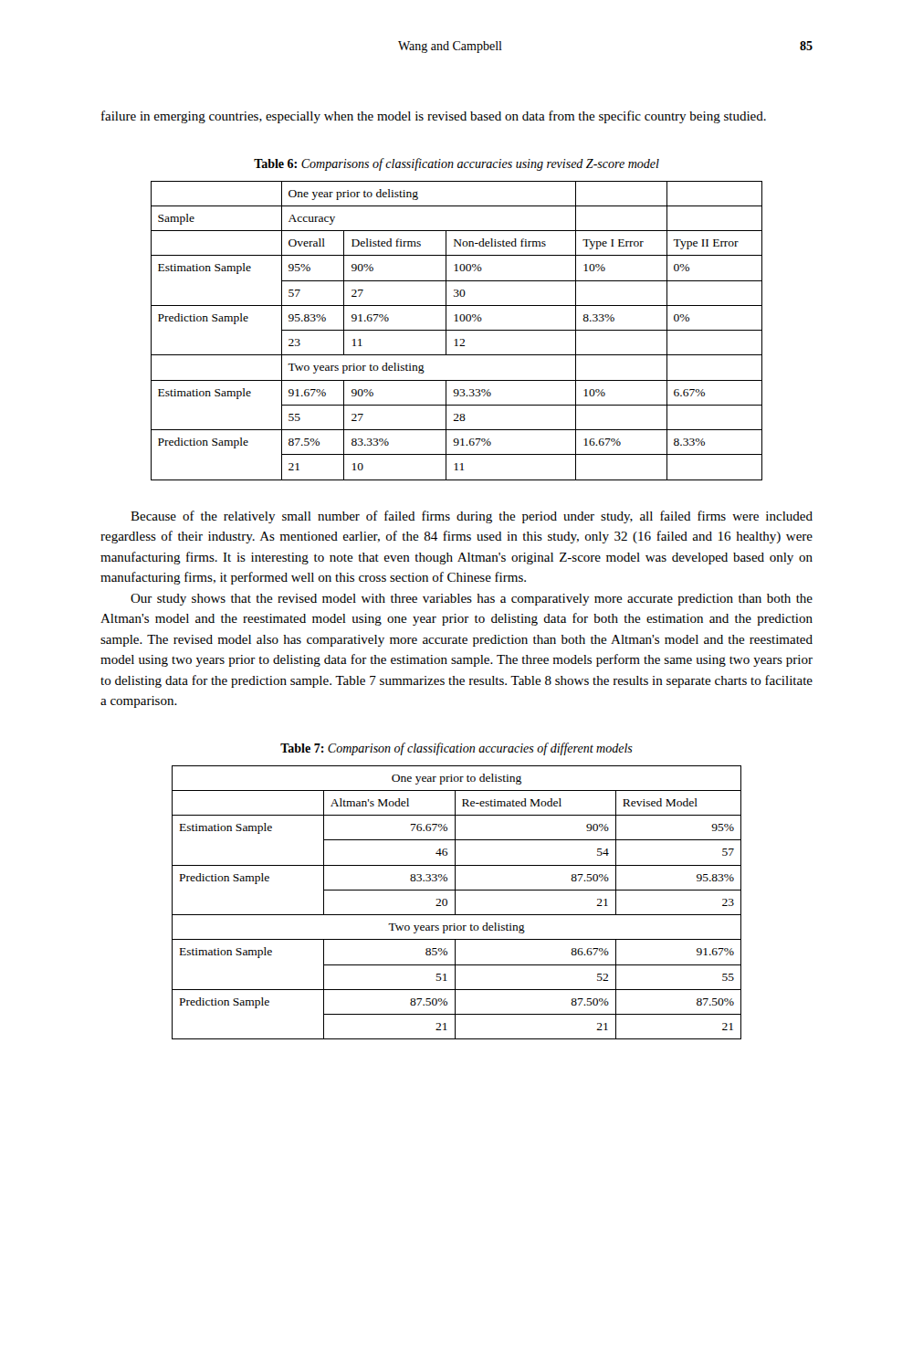Wang and Campbell 85
failure in emerging countries, especially when the model is revised based on data from the specific country being studied.
Table 6: Comparisons of classification accuracies using revised Z-score model
| | One year prior to delisting | | |
| Sample | Accuracy | | |
| | Overall | Delisted firms | Non-delisted firms | Type I Error | Type II Error |
| Estimation Sample | 95% | 90% | 100% | 10% | 0% |
| 57 | 27 | 30 | | |
| Prediction Sample | 95.83% | 91.67% | 100% | 8.33% | 0% |
| 23 | 11 | 12 | | |
| | Two years prior to delisting | | |
| Estimation Sample | 91.67% | 90% | 93.33% | 10% | 6.67% |
| 55 | 27 | 28 | | |
| Prediction Sample | 87.5% | 83.33% | 91.67% | 16.67% | 8.33% |
| 21 | 10 | 11 | | |
Because of the relatively small number of failed firms during the period under study, all failed firms were included regardless of their industry. As mentioned earlier, of the 84 firms used in this study, only 32 (16 failed and 16 healthy) were manufacturing firms. It is interesting to note that even though Altman's original Z-score model was developed based only on manufacturing firms, it performed well on this cross section of Chinese firms.
Our study shows that the revised model with three variables has a comparatively more accurate prediction than both the Altman's model and the reestimated model using one year prior to delisting data for both the estimation and the prediction sample. The revised model also has comparatively more accurate prediction than both the Altman's model and the reestimated model using two years prior to delisting data for the estimation sample. The three models perform the same using two years prior to delisting data for the prediction sample. Table 7 summarizes the results. Table 8 shows the results in separate charts to facilitate a comparison.
Table 7: Comparison of classification accuracies of different models
| One year prior to delisting |
| | Altman's Model | Re-estimated Model | Revised Model |
| Estimation Sample | 76.67% | 90% | 95% |
| 46 | 54 | 57 |
| Prediction Sample | 83.33% | 87.50% | 95.83% |
| 20 | 21 | 23 |
| Two years prior to delisting |
| Estimation Sample | 85% | 86.67% | 91.67% |
| 51 | 52 | 55 |
| Prediction Sample | 87.50% | 87.50% | 87.50% |
| 21 | 21 | 21 |